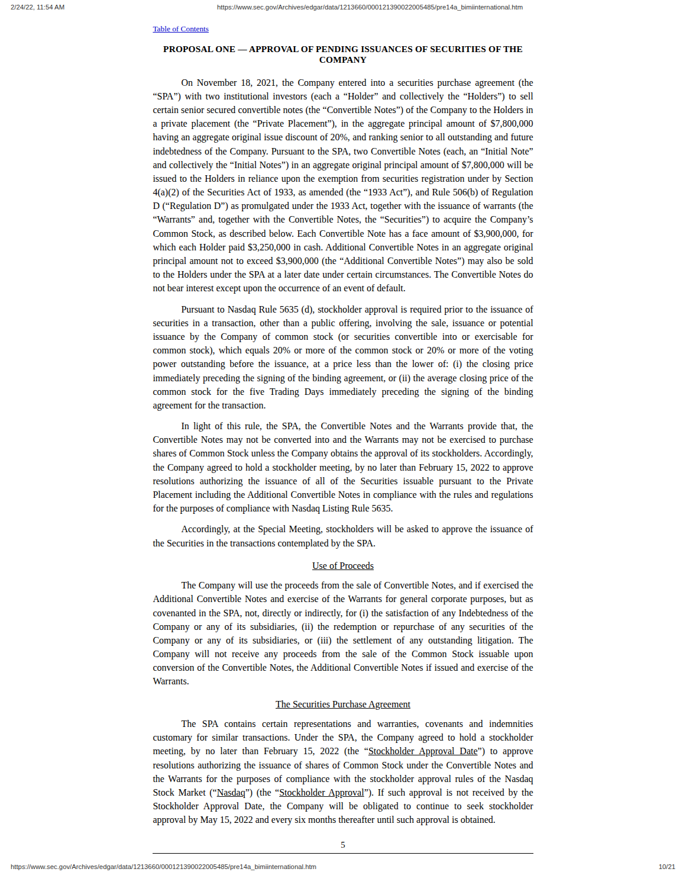2/24/22, 11:54 AM https://www.sec.gov/Archives/edgar/data/1213660/000121390022005485/pre14a_bimiinternational.htm
Table of Contents
PROPOSAL ONE — APPROVAL OF PENDING ISSUANCES OF SECURITIES OF THE COMPANY
On November 18, 2021, the Company entered into a securities purchase agreement (the “SPA”) with two institutional investors (each a “Holder” and collectively the “Holders”) to sell certain senior secured convertible notes (the “Convertible Notes”) of the Company to the Holders in a private placement (the “Private Placement”), in the aggregate principal amount of $7,800,000 having an aggregate original issue discount of 20%, and ranking senior to all outstanding and future indebtedness of the Company. Pursuant to the SPA, two Convertible Notes (each, an “Initial Note” and collectively the “Initial Notes”) in an aggregate original principal amount of $7,800,000 will be issued to the Holders in reliance upon the exemption from securities registration under by Section 4(a)(2) of the Securities Act of 1933, as amended (the “1933 Act”), and Rule 506(b) of Regulation D (“Regulation D”) as promulgated under the 1933 Act, together with the issuance of warrants (the “Warrants” and, together with the Convertible Notes, the “Securities”) to acquire the Company’s Common Stock, as described below. Each Convertible Note has a face amount of $3,900,000, for which each Holder paid $3,250,000 in cash. Additional Convertible Notes in an aggregate original principal amount not to exceed $3,900,000 (the “Additional Convertible Notes”) may also be sold to the Holders under the SPA at a later date under certain circumstances. The Convertible Notes do not bear interest except upon the occurrence of an event of default.
Pursuant to Nasdaq Rule 5635 (d), stockholder approval is required prior to the issuance of securities in a transaction, other than a public offering, involving the sale, issuance or potential issuance by the Company of common stock (or securities convertible into or exercisable for common stock), which equals 20% or more of the common stock or 20% or more of the voting power outstanding before the issuance, at a price less than the lower of: (i) the closing price immediately preceding the signing of the binding agreement, or (ii) the average closing price of the common stock for the five Trading Days immediately preceding the signing of the binding agreement for the transaction.
In light of this rule, the SPA, the Convertible Notes and the Warrants provide that, the Convertible Notes may not be converted into and the Warrants may not be exercised to purchase shares of Common Stock unless the Company obtains the approval of its stockholders. Accordingly, the Company agreed to hold a stockholder meeting, by no later than February 15, 2022 to approve resolutions authorizing the issuance of all of the Securities issuable pursuant to the Private Placement including the Additional Convertible Notes in compliance with the rules and regulations for the purposes of compliance with Nasdaq Listing Rule 5635.
Accordingly, at the Special Meeting, stockholders will be asked to approve the issuance of the Securities in the transactions contemplated by the SPA.
Use of Proceeds
The Company will use the proceeds from the sale of Convertible Notes, and if exercised the Additional Convertible Notes and exercise of the Warrants for general corporate purposes, but as covenanted in the SPA, not, directly or indirectly, for (i) the satisfaction of any Indebtedness of the Company or any of its subsidiaries, (ii) the redemption or repurchase of any securities of the Company or any of its subsidiaries, or (iii) the settlement of any outstanding litigation. The Company will not receive any proceeds from the sale of the Common Stock issuable upon conversion of the Convertible Notes, the Additional Convertible Notes if issued and exercise of the Warrants.
The Securities Purchase Agreement
The SPA contains certain representations and warranties, covenants and indemnities customary for similar transactions. Under the SPA, the Company agreed to hold a stockholder meeting, by no later than February 15, 2022 (the “Stockholder Approval Date”) to approve resolutions authorizing the issuance of shares of Common Stock under the Convertible Notes and the Warrants for the purposes of compliance with the stockholder approval rules of the Nasdaq Stock Market (“Nasdaq”) (the “Stockholder Approval”). If such approval is not received by the Stockholder Approval Date, the Company will be obligated to continue to seek stockholder approval by May 15, 2022 and every six months thereafter until such approval is obtained.
5
https://www.sec.gov/Archives/edgar/data/1213660/000121390022005485/pre14a_bimiinternational.htm 10/21